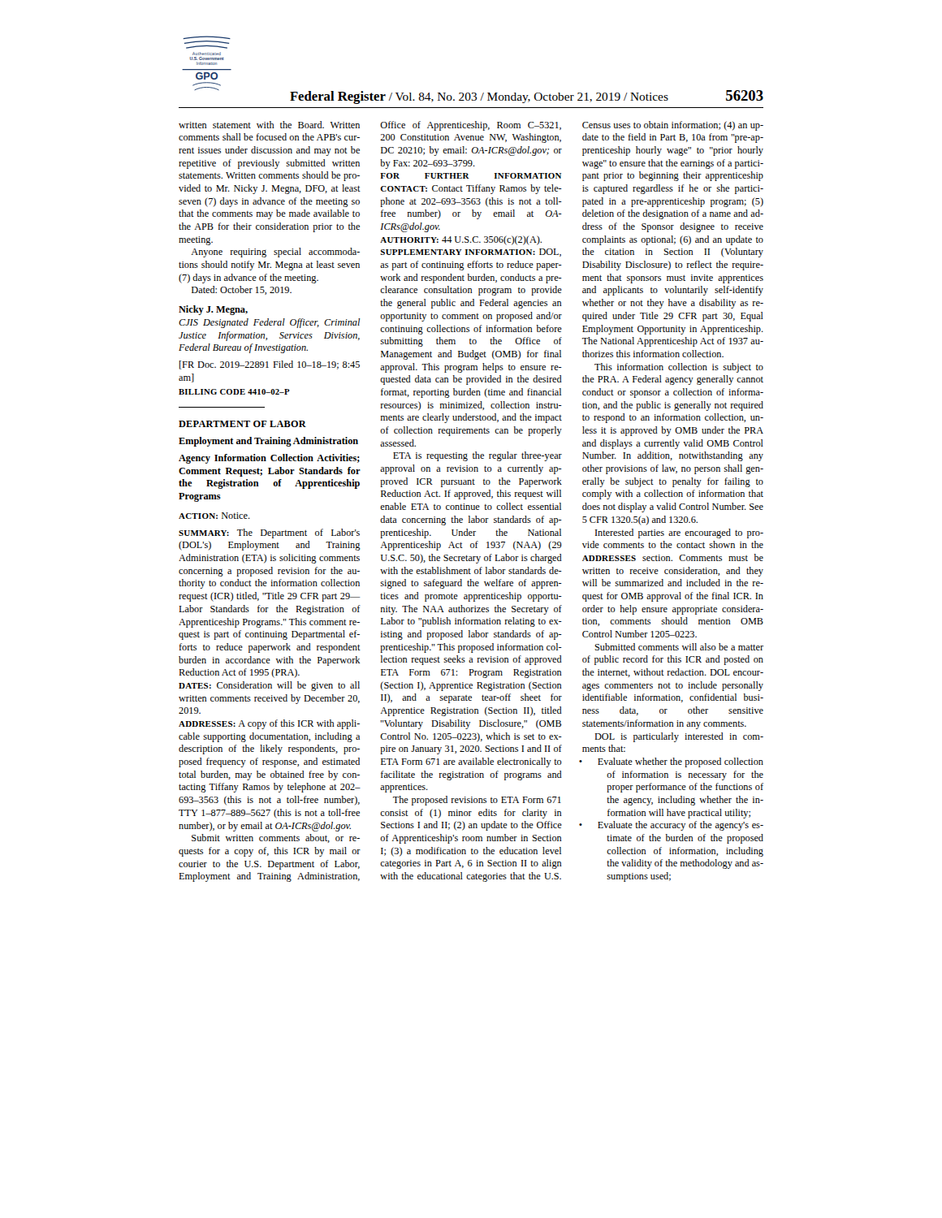Authenticated U.S. Government Information GPO
Federal Register / Vol. 84, No. 203 / Monday, October 21, 2019 / Notices
56203
written statement with the Board. Written comments shall be focused on the APB's current issues under discussion and may not be repetitive of previously submitted written statements. Written comments should be provided to Mr. Nicky J. Megna, DFO, at least seven (7) days in advance of the meeting so that the comments may be made available to the APB for their consideration prior to the meeting.
Anyone requiring special accommodations should notify Mr. Megna at least seven (7) days in advance of the meeting.
Dated: October 15, 2019.
Nicky J. Megna,
CJIS Designated Federal Officer, Criminal Justice Information, Services Division, Federal Bureau of Investigation.
[FR Doc. 2019–22891 Filed 10–18–19; 8:45 am]
BILLING CODE 4410–02–P
DEPARTMENT OF LABOR
Employment and Training Administration
Agency Information Collection Activities; Comment Request; Labor Standards for the Registration of Apprenticeship Programs
ACTION: Notice.
SUMMARY: The Department of Labor's (DOL's) Employment and Training Administration (ETA) is soliciting comments concerning a proposed revision for the authority to conduct the information collection request (ICR) titled, ''Title 29 CFR part 29—Labor Standards for the Registration of Apprenticeship Programs.'' This comment request is part of continuing Departmental efforts to reduce paperwork and respondent burden in accordance with the Paperwork Reduction Act of 1995 (PRA).
DATES: Consideration will be given to all written comments received by December 20, 2019.
ADDRESSES: A copy of this ICR with applicable supporting documentation, including a description of the likely respondents, proposed frequency of response, and estimated total burden, may be obtained free by contacting Tiffany Ramos by telephone at 202–693–3563 (this is not a toll-free number), TTY 1–877–889–5627 (this is not a toll-free number), or by email at OA-ICRs@dol.gov.
Submit written comments about, or requests for a copy of, this ICR by mail or courier to the U.S. Department of Labor, Employment and Training Administration, Office of Apprenticeship, Room C–5321, 200 Constitution Avenue NW, Washington, DC 20210; by email: OA-ICRs@dol.gov; or by Fax: 202–693–3799.
FOR FURTHER INFORMATION CONTACT: Contact Tiffany Ramos by telephone at 202–693–3563 (this is not a toll-free number) or by email at OA-ICRs@dol.gov.
Authority: 44 U.S.C. 3506(c)(2)(A).
SUPPLEMENTARY INFORMATION: DOL, as part of continuing efforts to reduce paperwork and respondent burden, conducts a pre-clearance consultation program to provide the general public and Federal agencies an opportunity to comment on proposed and/or continuing collections of information before submitting them to the Office of Management and Budget (OMB) for final approval. This program helps to ensure requested data can be provided in the desired format, reporting burden (time and financial resources) is minimized, collection instruments are clearly understood, and the impact of collection requirements can be properly assessed.
ETA is requesting the regular three-year approval on a revision to a currently approved ICR pursuant to the Paperwork Reduction Act. If approved, this request will enable ETA to continue to collect essential data concerning the labor standards of apprenticeship. Under the National Apprenticeship Act of 1937 (NAA) (29 U.S.C. 50), the Secretary of Labor is charged with the establishment of labor standards designed to safeguard the welfare of apprentices and promote apprenticeship opportunity. The NAA authorizes the Secretary of Labor to ''publish information relating to existing and proposed labor standards of apprenticeship.'' This proposed information collection request seeks a revision of approved ETA Form 671: Program Registration (Section I), Apprentice Registration (Section II), and a separate tear-off sheet for Apprentice Registration (Section II), titled ''Voluntary Disability Disclosure,'' (OMB Control No. 1205–0223), which is set to expire on January 31, 2020. Sections I and II of ETA Form 671 are available electronically to facilitate the registration of programs and apprentices.
The proposed revisions to ETA Form 671 consist of (1) minor edits for clarity in Sections I and II; (2) an update to the Office of Apprenticeship's room number in Section I; (3) a modification to the education level categories in Part A, 6 in Section II to align with the educational categories that the U.S. Census uses to obtain information; (4) an update to the field in Part B, 10a from ''pre-apprenticeship hourly wage'' to ''prior hourly wage'' to ensure that the earnings of a participant prior to beginning their apprenticeship is captured regardless if he or she participated in a pre-apprenticeship program; (5) deletion of the designation of a name and address of the Sponsor designee to receive complaints as optional; (6) and an update to the citation in Section II (Voluntary Disability Disclosure) to reflect the requirement that sponsors must invite apprentices and applicants to voluntarily self-identify whether or not they have a disability as required under Title 29 CFR part 30, Equal Employment Opportunity in Apprenticeship. The National Apprenticeship Act of 1937 authorizes this information collection.
This information collection is subject to the PRA. A Federal agency generally cannot conduct or sponsor a collection of information, and the public is generally not required to respond to an information collection, unless it is approved by OMB under the PRA and displays a currently valid OMB Control Number. In addition, notwithstanding any other provisions of law, no person shall generally be subject to penalty for failing to comply with a collection of information that does not display a valid Control Number. See 5 CFR 1320.5(a) and 1320.6.
Interested parties are encouraged to provide comments to the contact shown in the ADDRESSES section. Comments must be written to receive consideration, and they will be summarized and included in the request for OMB approval of the final ICR. In order to help ensure appropriate consideration, comments should mention OMB Control Number 1205–0223.
Submitted comments will also be a matter of public record for this ICR and posted on the internet, without redaction. DOL encourages commenters not to include personally identifiable information, confidential business data, or other sensitive statements/information in any comments.
DOL is particularly interested in comments that:
Evaluate whether the proposed collection of information is necessary for the proper performance of the functions of the agency, including whether the information will have practical utility;
Evaluate the accuracy of the agency's estimate of the burden of the proposed collection of information, including the validity of the methodology and assumptions used;